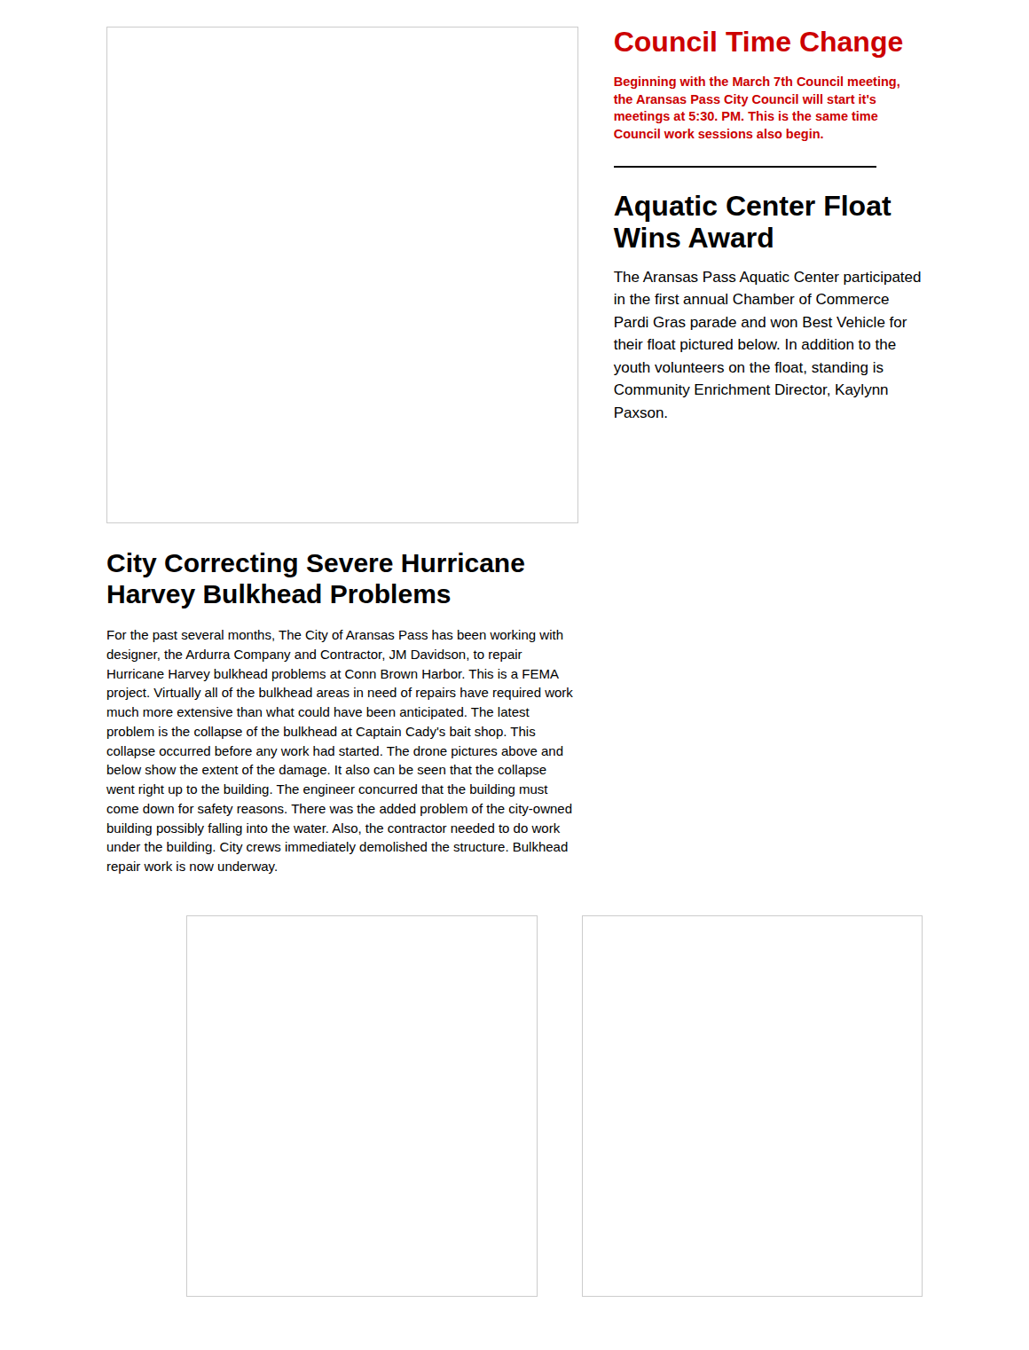City Correcting Severe Hurricane Harvey Bulkhead Problems
For the past several months, The City of Aransas Pass has been working with designer, the Ardurra Company and Contractor, JM Davidson, to repair Hurricane Harvey bulkhead problems at Conn Brown Harbor. This is a FEMA project. Virtually all of the bulkhead areas in need of repairs have required work much more extensive than what could have been anticipated. The latest problem is the collapse of the bulkhead at Captain Cady's bait shop. This collapse occurred before any work had started. The drone pictures above and below show the extent of the damage. It also can be seen that the collapse went right up to the building. The engineer concurred that the building must come down for safety reasons. There was the added problem of the city-owned building possibly falling into the water. Also, the contractor needed to do work under the building. City crews immediately demolished the structure. Bulkhead repair work is now underway.
Council Time Change
Beginning with the March 7th Council meeting, the Aransas Pass City Council will start it's meetings at 5:30. PM. This is the same time Council work sessions also begin.
Aquatic Center Float Wins Award
The Aransas Pass Aquatic Center participated in the first annual Chamber of Commerce Pardi Gras parade and won Best Vehicle for their float pictured below. In addition to the youth volunteers on the float, standing is Community Enrichment Director, Kaylynn Paxson.